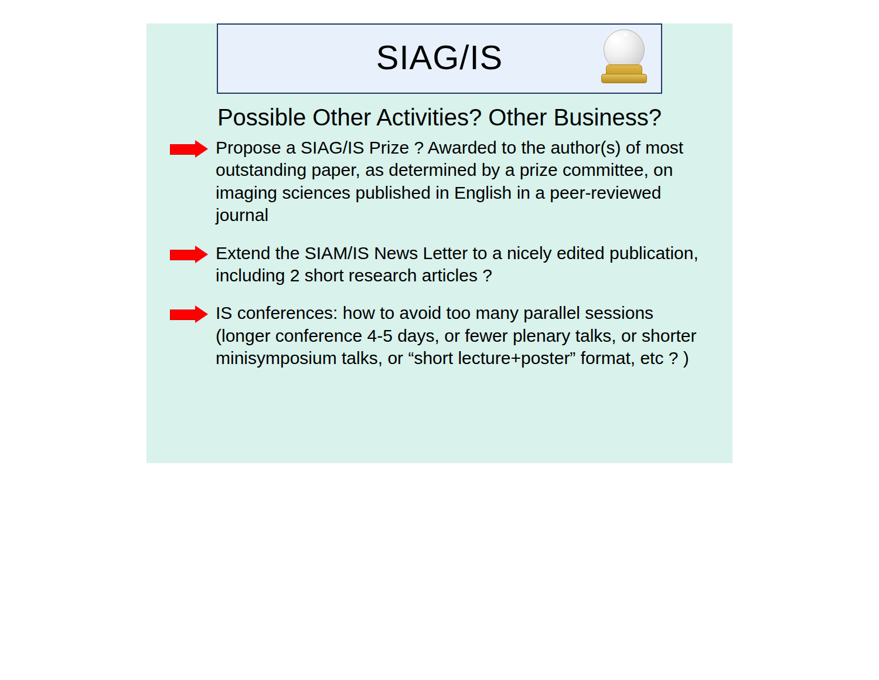SIAG/IS
Possible Other Activities? Other Business?
Propose a SIAG/IS Prize ? Awarded to the author(s) of most outstanding paper, as determined by a prize committee, on imaging sciences published in English in a peer-reviewed journal
Extend the SIAM/IS News Letter to a nicely edited publication, including 2 short research articles ?
IS conferences: how to avoid too many parallel sessions (longer conference 4-5 days, or fewer plenary talks, or shorter minisymposium talks, or “short lecture+poster” format, etc ? )